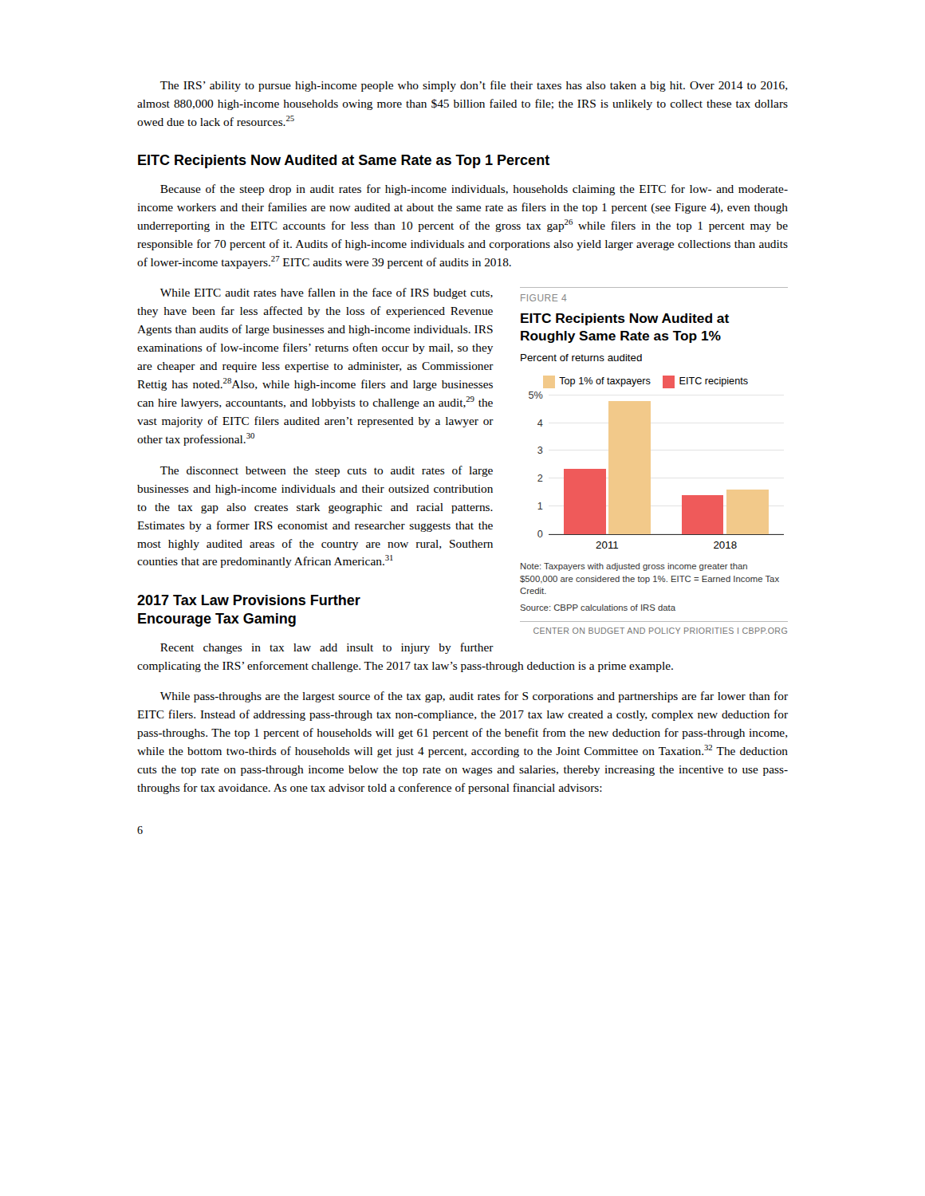The IRS’ ability to pursue high-income people who simply don’t file their taxes has also taken a big hit. Over 2014 to 2016, almost 880,000 high-income households owing more than $45 billion failed to file; the IRS is unlikely to collect these tax dollars owed due to lack of resources.25
EITC Recipients Now Audited at Same Rate as Top 1 Percent
Because of the steep drop in audit rates for high-income individuals, households claiming the EITC for low- and moderate-income workers and their families are now audited at about the same rate as filers in the top 1 percent (see Figure 4), even though underreporting in the EITC accounts for less than 10 percent of the gross tax gap26 while filers in the top 1 percent may be responsible for 70 percent of it. Audits of high-income individuals and corporations also yield larger average collections than audits of lower-income taxpayers.27 EITC audits were 39 percent of audits in 2018.
FIGURE 4
EITC Recipients Now Audited at Roughly Same Rate as Top 1%
Percent of returns audited
Top 1% of taxpayers EITC recipients
5%
4
3
2
1
0
2011 2018
Note: Taxpayers with adjusted gross income greater than $500,000 are considered the top 1%. EITC = Earned Income Tax Credit.
Source: CBPP calculations of IRS data
CENTER ON BUDGET AND POLICY PRIORITIES I CBPP.ORG
While EITC audit rates have fallen in the face of IRS budget cuts, they have been far less affected by the loss of experienced Revenue Agents than audits of large businesses and high-income individuals. IRS examinations of low-income filers’ returns often occur by mail, so they are cheaper and require less expertise to administer, as Commissioner Rettig has noted.28Also, while high-income filers and large businesses can hire lawyers, accountants, and lobbyists to challenge an audit,29 the vast majority of EITC filers audited aren’t represented by a lawyer or other tax professional.30
The disconnect between the steep cuts to audit rates of large businesses and high-income individuals and their outsized contribution to the tax gap also creates stark geographic and racial patterns. Estimates by a former IRS economist and researcher suggests that the most highly audited areas of the country are now rural, Southern counties that are predominantly African American.31
2017 Tax Law Provisions Further
Encourage Tax Gaming
Recent changes in tax law add insult to injury by further complicating the IRS’ enforcement challenge. The 2017 tax law’s pass-through deduction is a prime example.
While pass-throughs are the largest source of the tax gap, audit rates for S corporations and partnerships are far lower than for EITC filers. Instead of addressing pass-through tax non-compliance, the 2017 tax law created a costly, complex new deduction for pass-throughs. The top 1 percent of households will get 61 percent of the benefit from the new deduction for pass-through income, while the bottom two-thirds of households will get just 4 percent, according to the Joint Committee on Taxation.32 The deduction cuts the top rate on pass-through income below the top rate on wages and salaries, thereby increasing the incentive to use pass-throughs for tax avoidance. As one tax advisor told a conference of personal financial advisors:
6